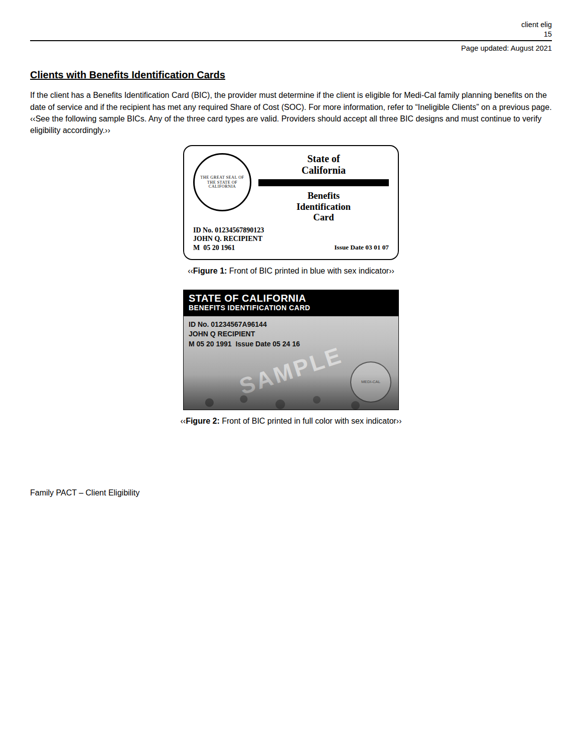client elig
15
Page updated: August 2021
Clients with Benefits Identification Cards
If the client has a Benefits Identification Card (BIC), the provider must determine if the client is eligible for Medi-Cal family planning benefits on the date of service and if the recipient has met any required Share of Cost (SOC). For more information, refer to “Ineligible Clients” on a previous page. ‹‹See the following sample BICs. Any of the three card types are valid. Providers should accept all three BIC designs and must continue to verify eligibility accordingly.››
THE GREAT SEAL OF THE STATE OF CALIFORNIA
State of
California
Benefits
Identification
Card
ID No. 01234567890123
JOHN Q. RECIPIENT
M 05 20 1961
Issue Date 03 01 07
‹‹Figure 1: Front of BIC printed in blue with sex indicator››
STATE OF CALIFORNIA
BENEFITS IDENTIFICATION CARD
ID No. 01234567A96144
JOHN Q RECIPIENT
M 05 20 1991 Issue Date 05 24 16
SAMPLE
MEDI-CAL
‹‹Figure 2: Front of BIC printed in full color with sex indicator››
Family PACT – Client Eligibility